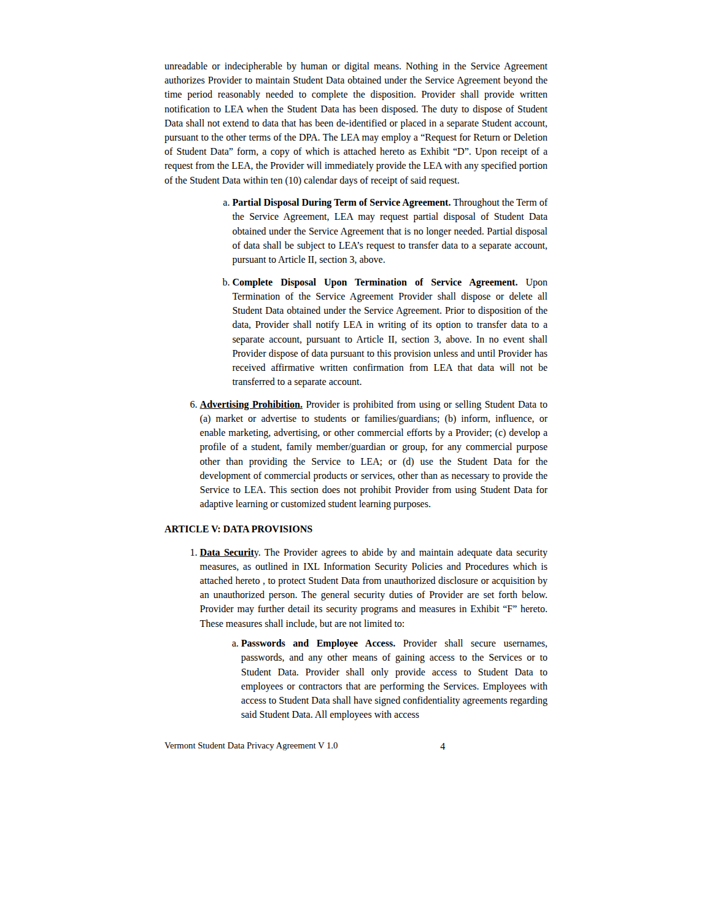unreadable or indecipherable by human or digital means. Nothing in the Service Agreement authorizes Provider to maintain Student Data obtained under the Service Agreement beyond the time period reasonably needed to complete the disposition. Provider shall provide written notification to LEA when the Student Data has been disposed. The duty to dispose of Student Data shall not extend to data that has been de-identified or placed in a separate Student account, pursuant to the other terms of the DPA. The LEA may employ a “Request for Return or Deletion of Student Data” form, a copy of which is attached hereto as Exhibit “D”. Upon receipt of a request from the LEA, the Provider will immediately provide the LEA with any specified portion of the Student Data within ten (10) calendar days of receipt of said request.
Partial Disposal During Term of Service Agreement. Throughout the Term of the Service Agreement, LEA may request partial disposal of Student Data obtained under the Service Agreement that is no longer needed. Partial disposal of data shall be subject to LEA’s request to transfer data to a separate account, pursuant to Article II, section 3, above.
Complete Disposal Upon Termination of Service Agreement. Upon Termination of the Service Agreement Provider shall dispose or delete all Student Data obtained under the Service Agreement. Prior to disposition of the data, Provider shall notify LEA in writing of its option to transfer data to a separate account, pursuant to Article II, section 3, above. In no event shall Provider dispose of data pursuant to this provision unless and until Provider has received affirmative written confirmation from LEA that data will not be transferred to a separate account.
Advertising Prohibition. Provider is prohibited from using or selling Student Data to (a) market or advertise to students or families/guardians; (b) inform, influence, or enable marketing, advertising, or other commercial efforts by a Provider; (c) develop a profile of a student, family member/guardian or group, for any commercial purpose other than providing the Service to LEA; or (d) use the Student Data for the development of commercial products or services, other than as necessary to provide the Service to LEA. This section does not prohibit Provider from using Student Data for adaptive learning or customized student learning purposes.
ARTICLE V: DATA PROVISIONS
Data Security. The Provider agrees to abide by and maintain adequate data security measures, as outlined in IXL Information Security Policies and Procedures which is attached hereto , to protect Student Data from unauthorized disclosure or acquisition by an unauthorized person. The general security duties of Provider are set forth below. Provider may further detail its security programs and measures in Exhibit “F” hereto. These measures shall include, but are not limited to:
Passwords and Employee Access. Provider shall secure usernames, passwords, and any other means of gaining access to the Services or to Student Data. Provider shall only provide access to Student Data to employees or contractors that are performing the Services. Employees with access to Student Data shall have signed confidentiality agreements regarding said Student Data. All employees with access
Vermont Student Data Privacy Agreement V 1.0
4